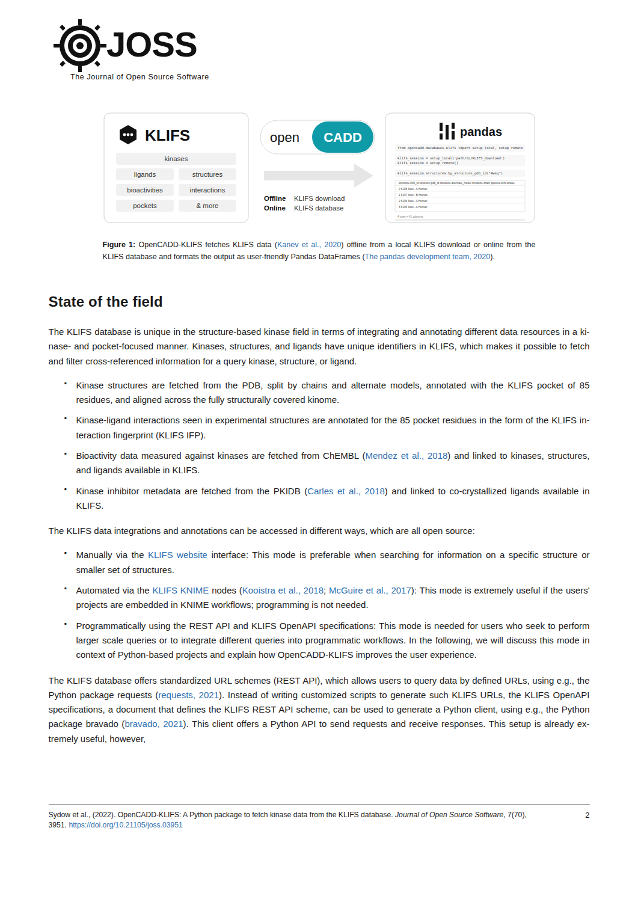JOSS The Journal of Open Source Software
KLIFS kinases ligands structures bioactivities interactions pockets & more open CADD Offline KLIFS download Online KLIFS database pandas from opencadd.databases.klifs import setup_local, setup_remote klifs_session = setup_local('path/to/KLIFS_download') klifs_session = setup_remote() klifs_session.structures.by_structure_pdb_id("4wsq") structure.klifs_id structure.pdb_id structure.alternate_model structure.chain species.klifs kinase 0 6198 3sxs - A Human 1 6197 3sxs - B Human 2 6196 3sxs - A Human 3 6195 3sxs - A Human 4 rows × 41 columns
Figure 1: OpenCADD-KLIFS fetches KLIFS data (Kanev et al., 2020) offline from a local KLIFS download or online from the KLIFS database and formats the output as user-friendly Pandas DataFrames (The pandas development team, 2020).
State of the field
The KLIFS database is unique in the structure-based kinase field in terms of integrating and annotating different data resources in a kinase- and pocket-focused manner. Kinases, structures, and ligands have unique identifiers in KLIFS, which makes it possible to fetch and filter cross-referenced information for a query kinase, structure, or ligand.
Kinase structures are fetched from the PDB, split by chains and alternate models, annotated with the KLIFS pocket of 85 residues, and aligned across the fully structurally covered kinome.
Kinase-ligand interactions seen in experimental structures are annotated for the 85 pocket residues in the form of the KLIFS interaction fingerprint (KLIFS IFP).
Bioactivity data measured against kinases are fetched from ChEMBL (Mendez et al., 2018) and linked to kinases, structures, and ligands available in KLIFS.
Kinase inhibitor metadata are fetched from the PKIDB (Carles et al., 2018) and linked to co-crystallized ligands available in KLIFS.
The KLIFS data integrations and annotations can be accessed in different ways, which are all open source:
Manually via the KLIFS website interface: This mode is preferable when searching for information on a specific structure or smaller set of structures.
Automated via the KLIFS KNIME nodes (Kooistra et al., 2018; McGuire et al., 2017): This mode is extremely useful if the users' projects are embedded in KNIME workflows; programming is not needed.
Programmatically using the REST API and KLIFS OpenAPI specifications: This mode is needed for users who seek to perform larger scale queries or to integrate different queries into programmatic workflows. In the following, we will discuss this mode in context of Python-based projects and explain how OpenCADD-KLIFS improves the user experience.
The KLIFS database offers standardized URL schemes (REST API), which allows users to query data by defined URLs, using e.g., the Python package requests (requests, 2021). Instead of writing customized scripts to generate such KLIFS URLs, the KLIFS OpenAPI specifications, a document that defines the KLIFS REST API scheme, can be used to generate a Python client, using e.g., the Python package bravado (bravado, 2021). This client offers a Python API to send requests and receive responses. This setup is already extremely useful, however,
Sydow et al., (2022). OpenCADD-KLIFS: A Python package to fetch kinase data from the KLIFS database. Journal of Open Source Software, 7(70), 3951. https://doi.org/10.21105/joss.03951
2